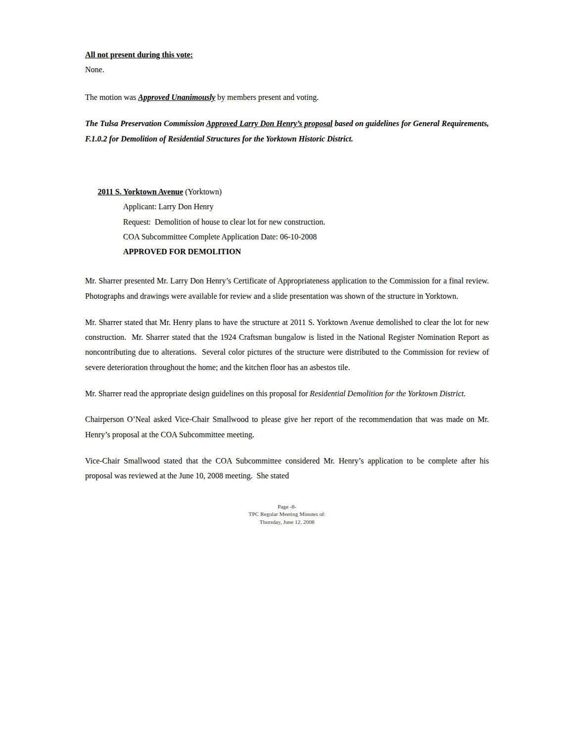All not present during this vote:
None.
The motion was Approved Unanimously by members present and voting.
The Tulsa Preservation Commission Approved Larry Don Henry’s proposal based on guidelines for General Requirements, F.1.0.2 for Demolition of Residential Structures for the Yorktown Historic District.
2011 S. Yorktown Avenue (Yorktown) Applicant: Larry Don Henry Request: Demolition of house to clear lot for new construction. COA Subcommittee Complete Application Date: 06-10-2008 APPROVED FOR DEMOLITION
Mr. Sharrer presented Mr. Larry Don Henry’s Certificate of Appropriateness application to the Commission for a final review. Photographs and drawings were available for review and a slide presentation was shown of the structure in Yorktown.
Mr. Sharrer stated that Mr. Henry plans to have the structure at 2011 S. Yorktown Avenue demolished to clear the lot for new construction. Mr. Sharrer stated that the 1924 Craftsman bungalow is listed in the National Register Nomination Report as noncontributing due to alterations. Several color pictures of the structure were distributed to the Commission for review of severe deterioration throughout the home; and the kitchen floor has an asbestos tile.
Mr. Sharrer read the appropriate design guidelines on this proposal for Residential Demolition for the Yorktown District.
Chairperson O’Neal asked Vice-Chair Smallwood to please give her report of the recommendation that was made on Mr. Henry’s proposal at the COA Subcommittee meeting.
Vice-Chair Smallwood stated that the COA Subcommittee considered Mr. Henry’s application to be complete after his proposal was reviewed at the June 10, 2008 meeting. She stated
Page -8-
TPC Regular Meeting Minutes of:
Thursday, June 12, 2008